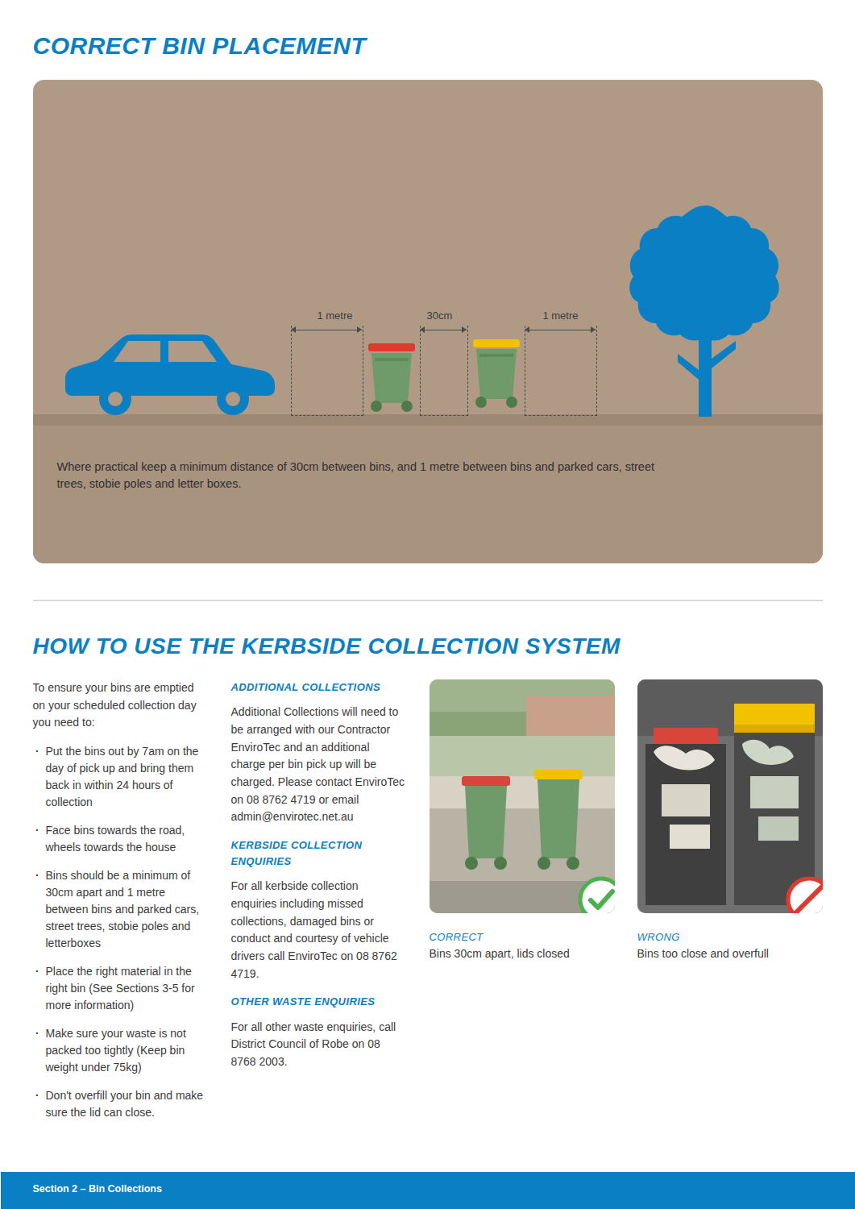Correct Bin Placement
1 metre
30cm
1 metre
Where practical keep a minimum distance of 30cm between bins, and 1 metre between bins and parked cars, street trees, stobie poles and letter boxes.
How to use the Kerbside Collection System
To ensure your bins are emptied on your scheduled collection day you need to:
Put the bins out by 7am on the day of pick up and bring them back in within 24 hours of collection
Face bins towards the road, wheels towards the house
Bins should be a minimum of 30cm apart and 1 metre between bins and parked cars, street trees, stobie poles and letterboxes
Place the right material in the right bin (See Sections 3-5 for more information)
Make sure your waste is not packed too tightly (Keep bin weight under 75kg)
Don't overfill your bin and make sure the lid can close.
Additional Collections
Additional Collections will need to be arranged with our Contractor EnviroTec and an additional charge per bin pick up will be charged. Please contact EnviroTec on 08 8762 4719 or email admin@envirotec.net.au
Kerbside Collection Enquiries
For all kerbside collection enquiries including missed collections, damaged bins or conduct and courtesy of vehicle drivers call EnviroTec on 08 8762 4719.
Other Waste Enquiries
For all other waste enquiries, call District Council of Robe on 08 8768 2003.
Correct
Bins 30cm apart, lids closed
Wrong
Bins too close and overfull
Section 2 – Bin Collections